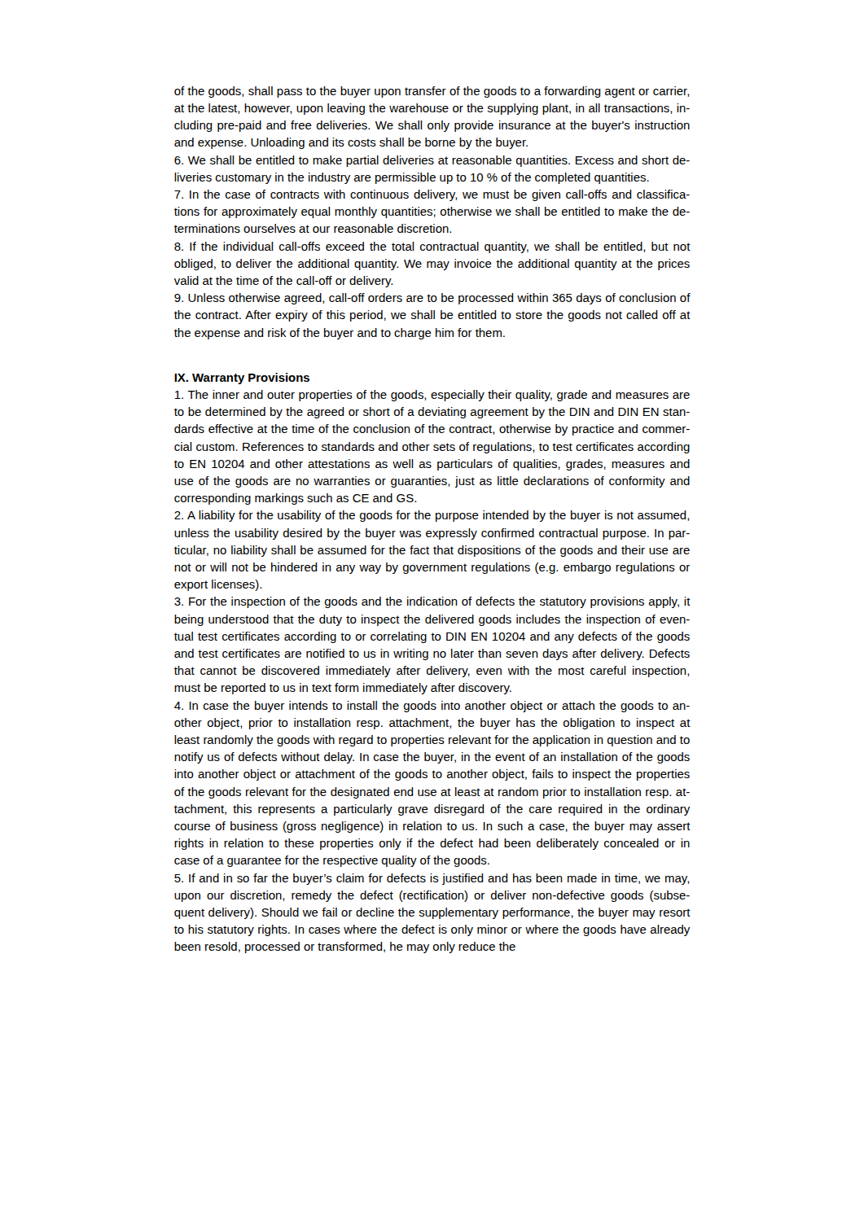of the goods, shall pass to the buyer upon transfer of the goods to a forwarding agent or carrier, at the latest, however, upon leaving the warehouse or the supplying plant, in all transactions, including pre-paid and free deliveries. We shall only provide insurance at the buyer's instruction and expense. Unloading and its costs shall be borne by the buyer.
6. We shall be entitled to make partial deliveries at reasonable quantities. Excess and short deliveries customary in the industry are permissible up to 10 % of the completed quantities.
7. In the case of contracts with continuous delivery, we must be given call-offs and classifications for approximately equal monthly quantities; otherwise we shall be entitled to make the determinations ourselves at our reasonable discretion.
8. If the individual call-offs exceed the total contractual quantity, we shall be entitled, but not obliged, to deliver the additional quantity. We may invoice the additional quantity at the prices valid at the time of the call-off or delivery.
9. Unless otherwise agreed, call-off orders are to be processed within 365 days of conclusion of the contract. After expiry of this period, we shall be entitled to store the goods not called off at the expense and risk of the buyer and to charge him for them.
IX. Warranty Provisions
1. The inner and outer properties of the goods, especially their quality, grade and measures are to be determined by the agreed or short of a deviating agreement by the DIN and DIN EN standards effective at the time of the conclusion of the contract, otherwise by practice and commercial custom. References to standards and other sets of regulations, to test certificates according to EN 10204 and other attestations as well as particulars of qualities, grades, measures and use of the goods are no warranties or guaranties, just as little declarations of conformity and corresponding markings such as CE and GS.
2. A liability for the usability of the goods for the purpose intended by the buyer is not assumed, unless the usability desired by the buyer was expressly confirmed contractual purpose. In particular, no liability shall be assumed for the fact that dispositions of the goods and their use are not or will not be hindered in any way by government regulations (e.g. embargo regulations or export licenses).
3. For the inspection of the goods and the indication of defects the statutory provisions apply, it being understood that the duty to inspect the delivered goods includes the inspection of eventual test certificates according to or correlating to DIN EN 10204 and any defects of the goods and test certificates are notified to us in writing no later than seven days after delivery. Defects that cannot be discovered immediately after delivery, even with the most careful inspection, must be reported to us in text form immediately after discovery.
4. In case the buyer intends to install the goods into another object or attach the goods to another object, prior to installation resp. attachment, the buyer has the obligation to inspect at least randomly the goods with regard to properties relevant for the application in question and to notify us of defects without delay. In case the buyer, in the event of an installation of the goods into another object or attachment of the goods to another object, fails to inspect the properties of the goods relevant for the designated end use at least at random prior to installation resp. attachment, this represents a particularly grave disregard of the care required in the ordinary course of business (gross negligence) in relation to us. In such a case, the buyer may assert rights in relation to these properties only if the defect had been deliberately concealed or in case of a guarantee for the respective quality of the goods.
5. If and in so far the buyer’s claim for defects is justified and has been made in time, we may, upon our discretion, remedy the defect (rectification) or deliver non-defective goods (subsequent delivery). Should we fail or decline the supplementary performance, the buyer may resort to his statutory rights. In cases where the defect is only minor or where the goods have already been resold, processed or transformed, he may only reduce the